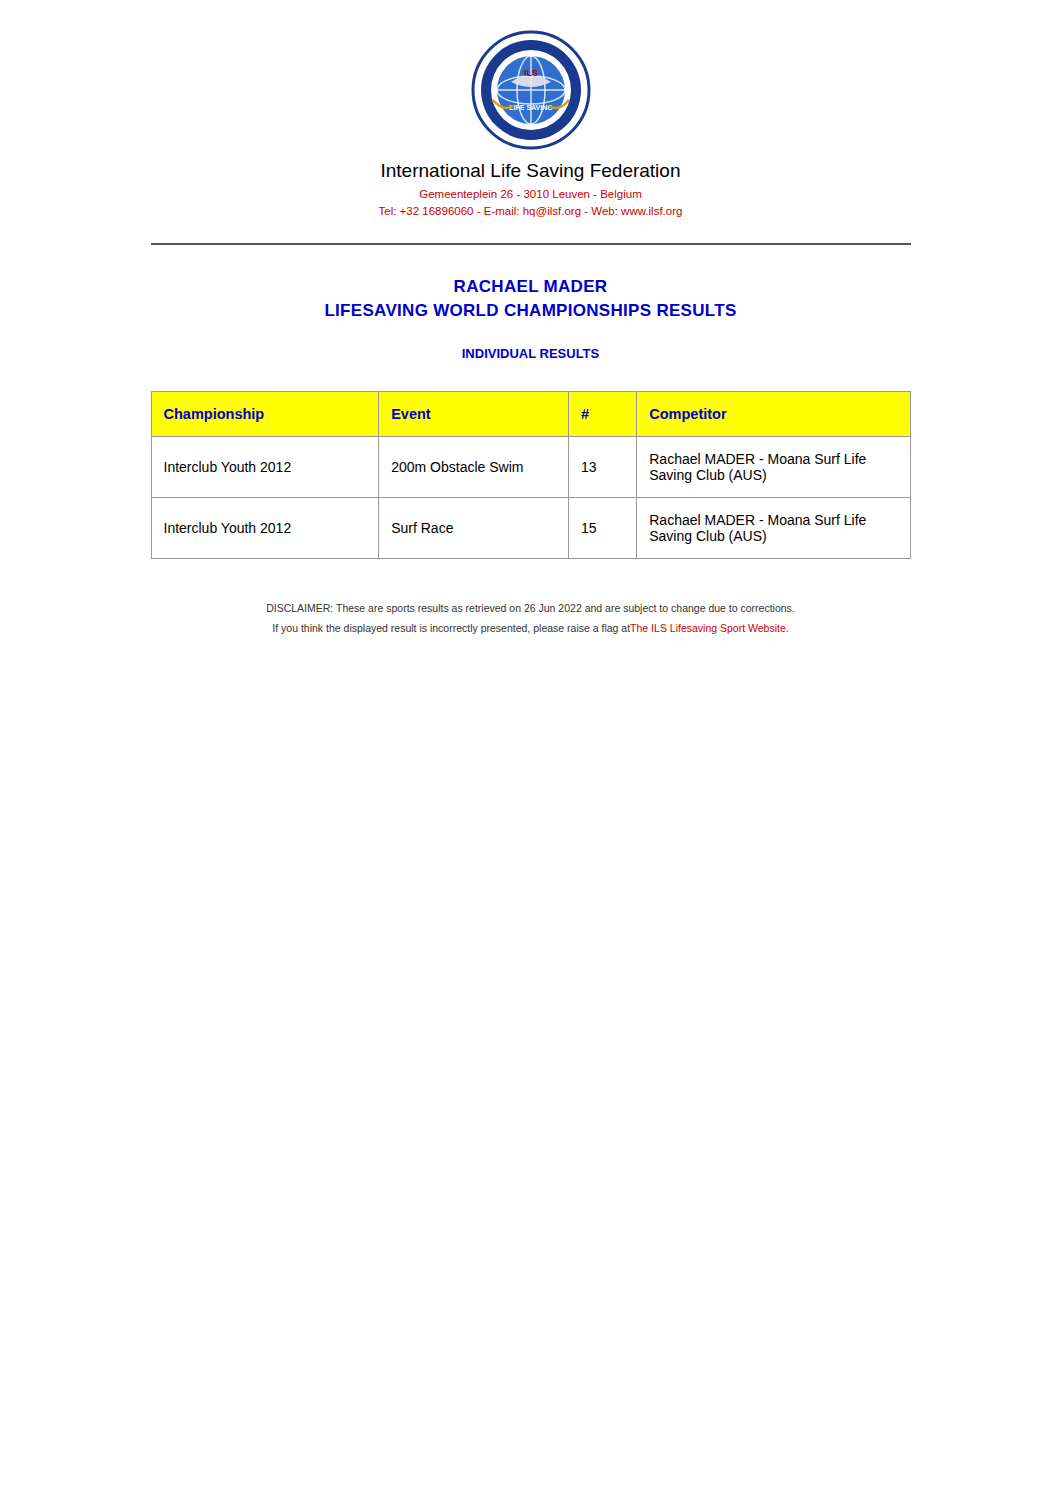ILS LIFE SAVING INTERNATIONAL
International Life Saving Federation
Gemeenteplein 26 - 3010 Leuven - Belgium
Tel: +32 16896060 - E-mail: hq@ilsf.org - Web: www.ilsf.org
RACHAEL MADER
LIFESAVING WORLD CHAMPIONSHIPS RESULTS
INDIVIDUAL RESULTS
| Championship | Event | # | Competitor |
| --- | --- | --- | --- |
| Interclub Youth 2012 | 200m Obstacle Swim | 13 | Rachael MADER - Moana Surf Life Saving Club (AUS) |
| Interclub Youth 2012 | Surf Race | 15 | Rachael MADER - Moana Surf Life Saving Club (AUS) |
DISCLAIMER: These are sports results as retrieved on 26 Jun 2022 and are subject to change due to corrections.
If you think the displayed result is incorrectly presented, please raise a flag atThe ILS Lifesaving Sport Website.